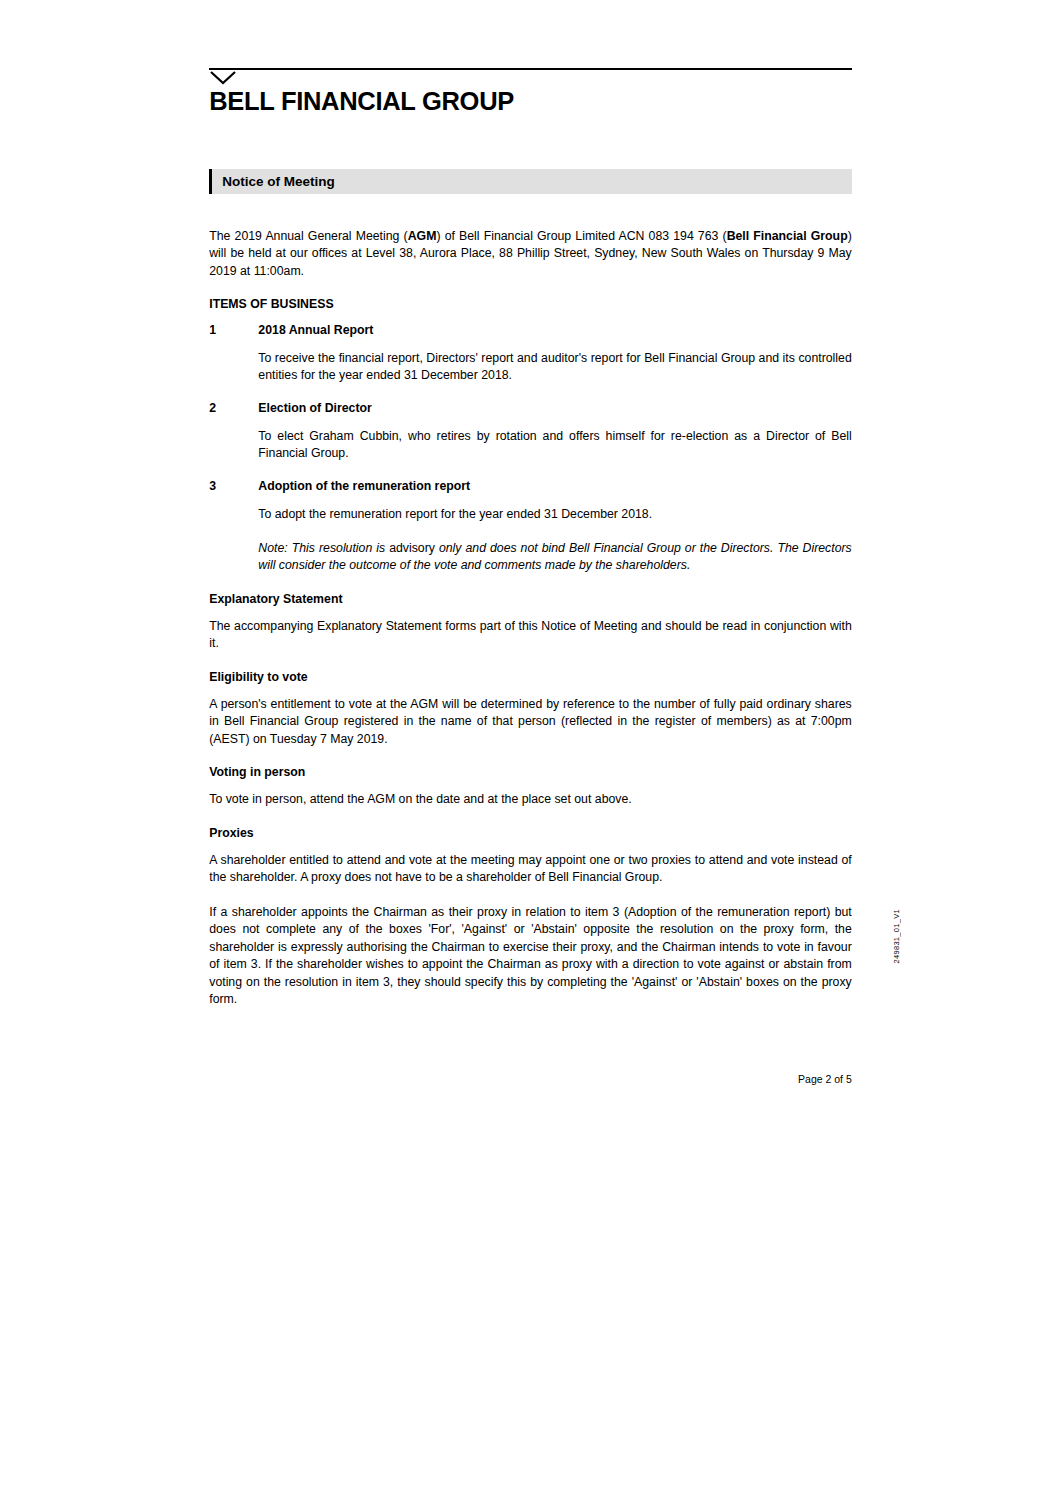BELL FINANCIAL GROUP
Notice of Meeting
The 2019 Annual General Meeting (AGM) of Bell Financial Group Limited ACN 083 194 763 (Bell Financial Group) will be held at our offices at Level 38, Aurora Place, 88 Phillip Street, Sydney, New South Wales on Thursday 9 May 2019 at 11:00am.
ITEMS OF BUSINESS
1
2018 Annual Report
To receive the financial report, Directors' report and auditor's report for Bell Financial Group and its controlled entities for the year ended 31 December 2018.
2
Election of Director
To elect Graham Cubbin, who retires by rotation and offers himself for re-election as a Director of Bell Financial Group.
3
Adoption of the remuneration report
To adopt the remuneration report for the year ended 31 December 2018.
Note: This resolution is advisory only and does not bind Bell Financial Group or the Directors. The Directors will consider the outcome of the vote and comments made by the shareholders.
Explanatory Statement
The accompanying Explanatory Statement forms part of this Notice of Meeting and should be read in conjunction with it.
Eligibility to vote
A person's entitlement to vote at the AGM will be determined by reference to the number of fully paid ordinary shares in Bell Financial Group registered in the name of that person (reflected in the register of members) as at 7:00pm (AEST) on Tuesday 7 May 2019.
Voting in person
To vote in person, attend the AGM on the date and at the place set out above.
Proxies
A shareholder entitled to attend and vote at the meeting may appoint one or two proxies to attend and vote instead of the shareholder. A proxy does not have to be a shareholder of Bell Financial Group.
If a shareholder appoints the Chairman as their proxy in relation to item 3 (Adoption of the remuneration report) but does not complete any of the boxes 'For', 'Against' or 'Abstain' opposite the resolution on the proxy form, the shareholder is expressly authorising the Chairman to exercise their proxy, and the Chairman intends to vote in favour of item 3. If the shareholder wishes to appoint the Chairman as proxy with a direction to vote against or abstain from voting on the resolution in item 3, they should specify this by completing the 'Against' or 'Abstain' boxes on the proxy form.
249831_01_V1
Page 2 of 5